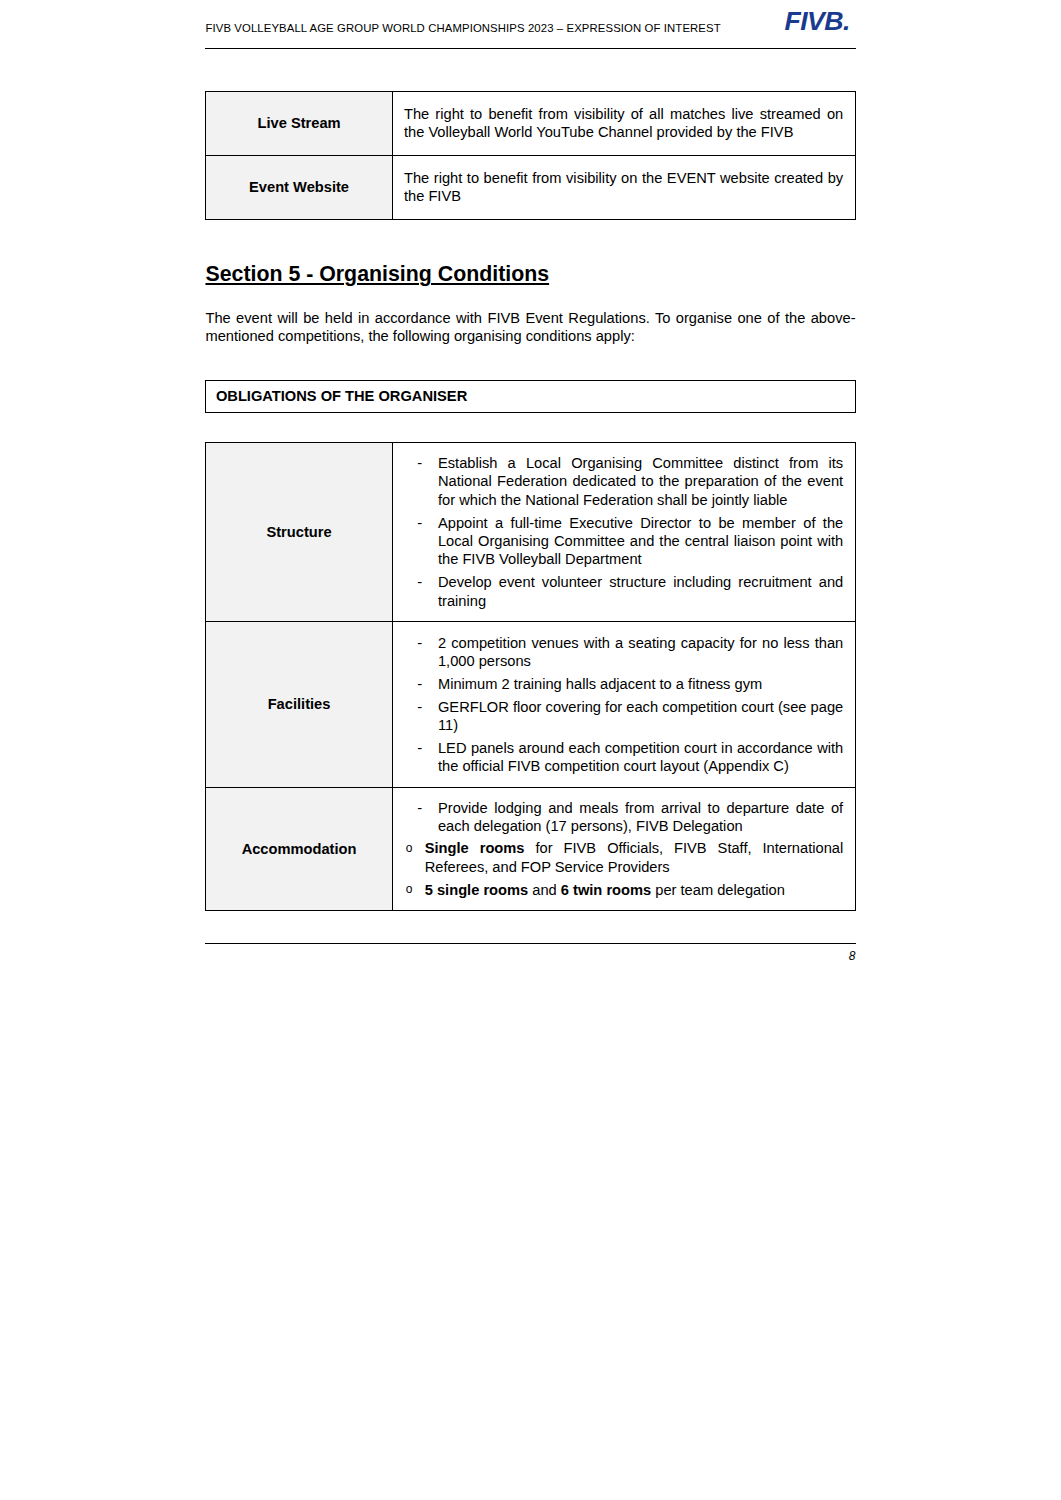FIVB VOLLEYBALL AGE GROUP WORLD CHAMPIONSHIPS 2023 – Expression of Interest
FIVB.
| Live Stream | The right to benefit from visibility of all matches live streamed on the Volleyball World YouTube Channel provided by the FIVB |
| Event Website | The right to benefit from visibility on the EVENT website created by the FIVB |
Section 5 - Organising Conditions
The event will be held in accordance with FIVB Event Regulations. To organise one of the above-mentioned competitions, the following organising conditions apply:
OBLIGATIONS OF THE ORGANISER
| Structure | Establish a Local Organising Committee distinct from its National Federation dedicated to the preparation of the event for which the National Federation shall be jointly liable Appoint a full-time Executive Director to be member of the Local Organising Committee and the central liaison point with the FIVB Volleyball Department Develop event volunteer structure including recruitment and training |
| Facilities | 2 competition venues with a seating capacity for no less than 1,000 persons Minimum 2 training halls adjacent to a fitness gym GERFLOR floor covering for each competition court (see page 11) LED panels around each competition court in accordance with the official FIVB competition court layout (Appendix C) |
| Accommodation | Provide lodging and meals from arrival to departure date of each delegation (17 persons), FIVB Delegation Single rooms for FIVB Officials, FIVB Staff, International Referees, and FOP Service Providers 5 single rooms and 6 twin rooms per team delegation |
8